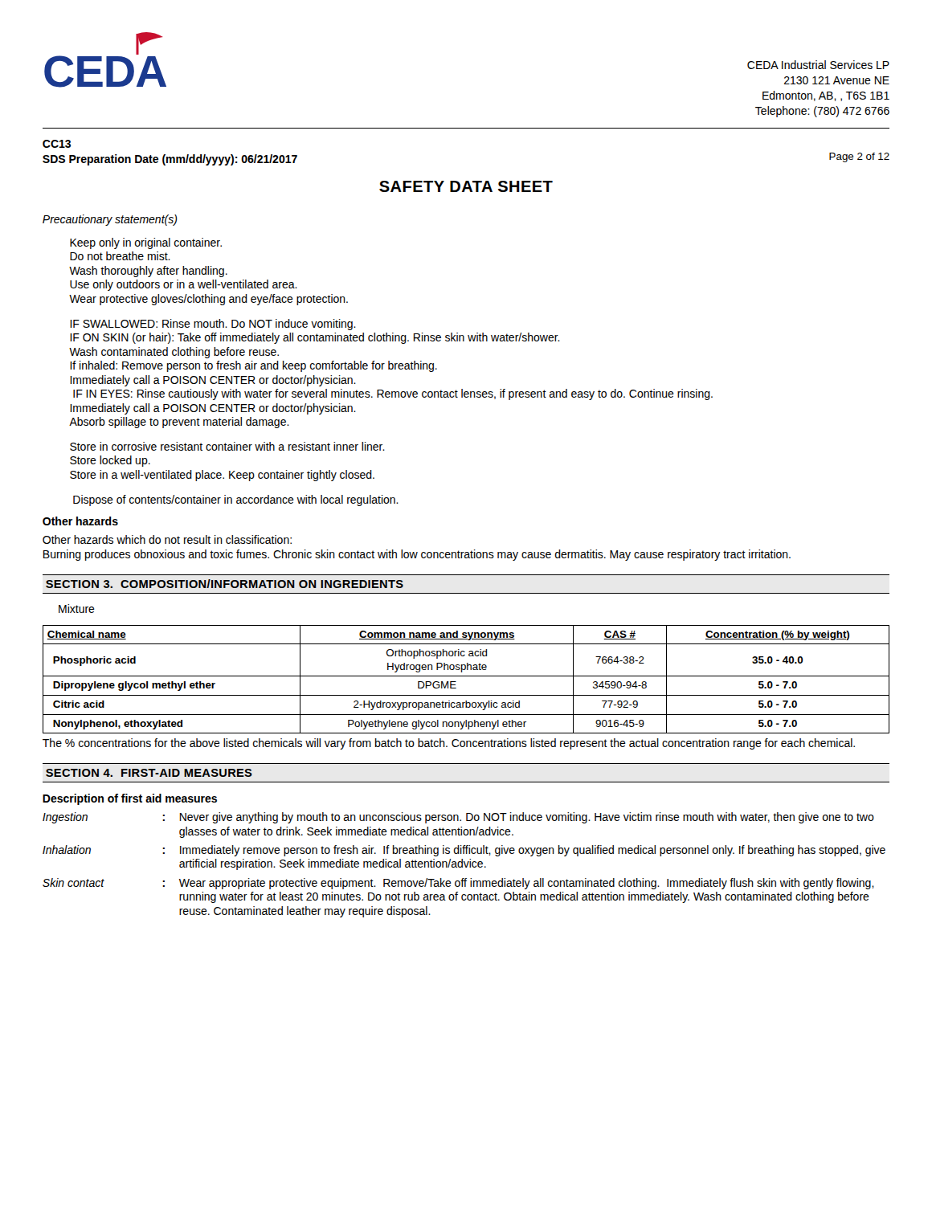CEDA
CEDA Industrial Services LP
2130 121 Avenue NE
Edmonton, AB, , T6S 1B1
Telephone: (780) 472 6766
CC13
SDS Preparation Date (mm/dd/yyyy): 06/21/2017
Page 2 of 12
SAFETY DATA SHEET
Precautionary statement(s)
Keep only in original container.
Do not breathe mist.
Wash thoroughly after handling.
Use only outdoors or in a well-ventilated area.
Wear protective gloves/clothing and eye/face protection.
IF SWALLOWED: Rinse mouth. Do NOT induce vomiting.
IF ON SKIN (or hair): Take off immediately all contaminated clothing. Rinse skin with water/shower.
Wash contaminated clothing before reuse.
If inhaled: Remove person to fresh air and keep comfortable for breathing.
Immediately call a POISON CENTER or doctor/physician.
IF IN EYES: Rinse cautiously with water for several minutes. Remove contact lenses, if present and easy to do. Continue rinsing.
Immediately call a POISON CENTER or doctor/physician.
Absorb spillage to prevent material damage.
Store in corrosive resistant container with a resistant inner liner.
Store locked up.
Store in a well-ventilated place. Keep container tightly closed.
Dispose of contents/container in accordance with local regulation.
Other hazards
Other hazards which do not result in classification:
Burning produces obnoxious and toxic fumes. Chronic skin contact with low concentrations may cause dermatitis. May cause respiratory tract irritation.
SECTION 3. COMPOSITION/INFORMATION ON INGREDIENTS
Mixture
| Chemical name | Common name and synonyms | CAS # | Concentration (% by weight) |
| --- | --- | --- | --- |
| Phosphoric acid | Orthophosphoric acid Hydrogen Phosphate | 7664-38-2 | 35.0 - 40.0 |
| Dipropylene glycol methyl ether | DPGME | 34590-94-8 | 5.0 - 7.0 |
| Citric acid | 2-Hydroxypropanetricarboxylic acid | 77-92-9 | 5.0 - 7.0 |
| Nonylphenol, ethoxylated | Polyethylene glycol nonylphenyl ether | 9016-45-9 | 5.0 - 7.0 |
The % concentrations for the above listed chemicals will vary from batch to batch. Concentrations listed represent the actual concentration range for each chemical.
SECTION 4. FIRST-AID MEASURES
Description of first aid measures
| Ingestion | : | Never give anything by mouth to an unconscious person. Do NOT induce vomiting. Have victim rinse mouth with water, then give one to two glasses of water to drink. Seek immediate medical attention/advice. |
| Inhalation | : | Immediately remove person to fresh air. If breathing is difficult, give oxygen by qualified medical personnel only. If breathing has stopped, give artificial respiration. Seek immediate medical attention/advice. |
| Skin contact | : | Wear appropriate protective equipment. Remove/Take off immediately all contaminated clothing. Immediately flush skin with gently flowing, running water for at least 20 minutes. Do not rub area of contact. Obtain medical attention immediately. Wash contaminated clothing before reuse. Contaminated leather may require disposal. |